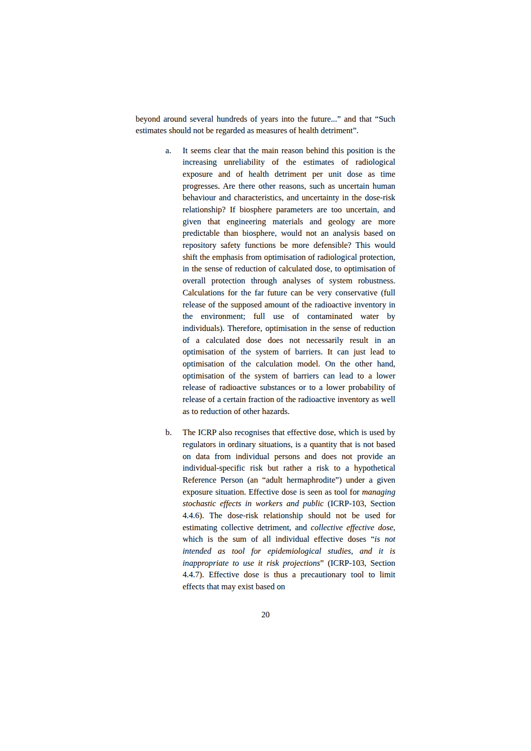beyond around several hundreds of years into the future...” and that “Such estimates should not be regarded as measures of health detriment”.
a. It seems clear that the main reason behind this position is the increasing unreliability of the estimates of radiological exposure and of health detriment per unit dose as time progresses. Are there other reasons, such as uncertain human behaviour and characteristics, and uncertainty in the dose-risk relationship? If biosphere parameters are too uncertain, and given that engineering materials and geology are more predictable than biosphere, would not an analysis based on repository safety functions be more defensible? This would shift the emphasis from optimisation of radiological protection, in the sense of reduction of calculated dose, to optimisation of overall protection through analyses of system robustness. Calculations for the far future can be very conservative (full release of the supposed amount of the radioactive inventory in the environment; full use of contaminated water by individuals). Therefore, optimisation in the sense of reduction of a calculated dose does not necessarily result in an optimisation of the system of barriers. It can just lead to optimisation of the calculation model. On the other hand, optimisation of the system of barriers can lead to a lower release of radioactive substances or to a lower probability of release of a certain fraction of the radioactive inventory as well as to reduction of other hazards.
b. The ICRP also recognises that effective dose, which is used by regulators in ordinary situations, is a quantity that is not based on data from individual persons and does not provide an individual-specific risk but rather a risk to a hypothetical Reference Person (an “adult hermaphrodite”) under a given exposure situation. Effective dose is seen as tool for managing stochastic effects in workers and public (ICRP-103, Section 4.4.6). The dose-risk relationship should not be used for estimating collective detriment, and collective effective dose, which is the sum of all individual effective doses “is not intended as tool for epidemiological studies, and it is inappropriate to use it risk projections” (ICRP-103, Section 4.4.7). Effective dose is thus a precautionary tool to limit effects that may exist based on
20